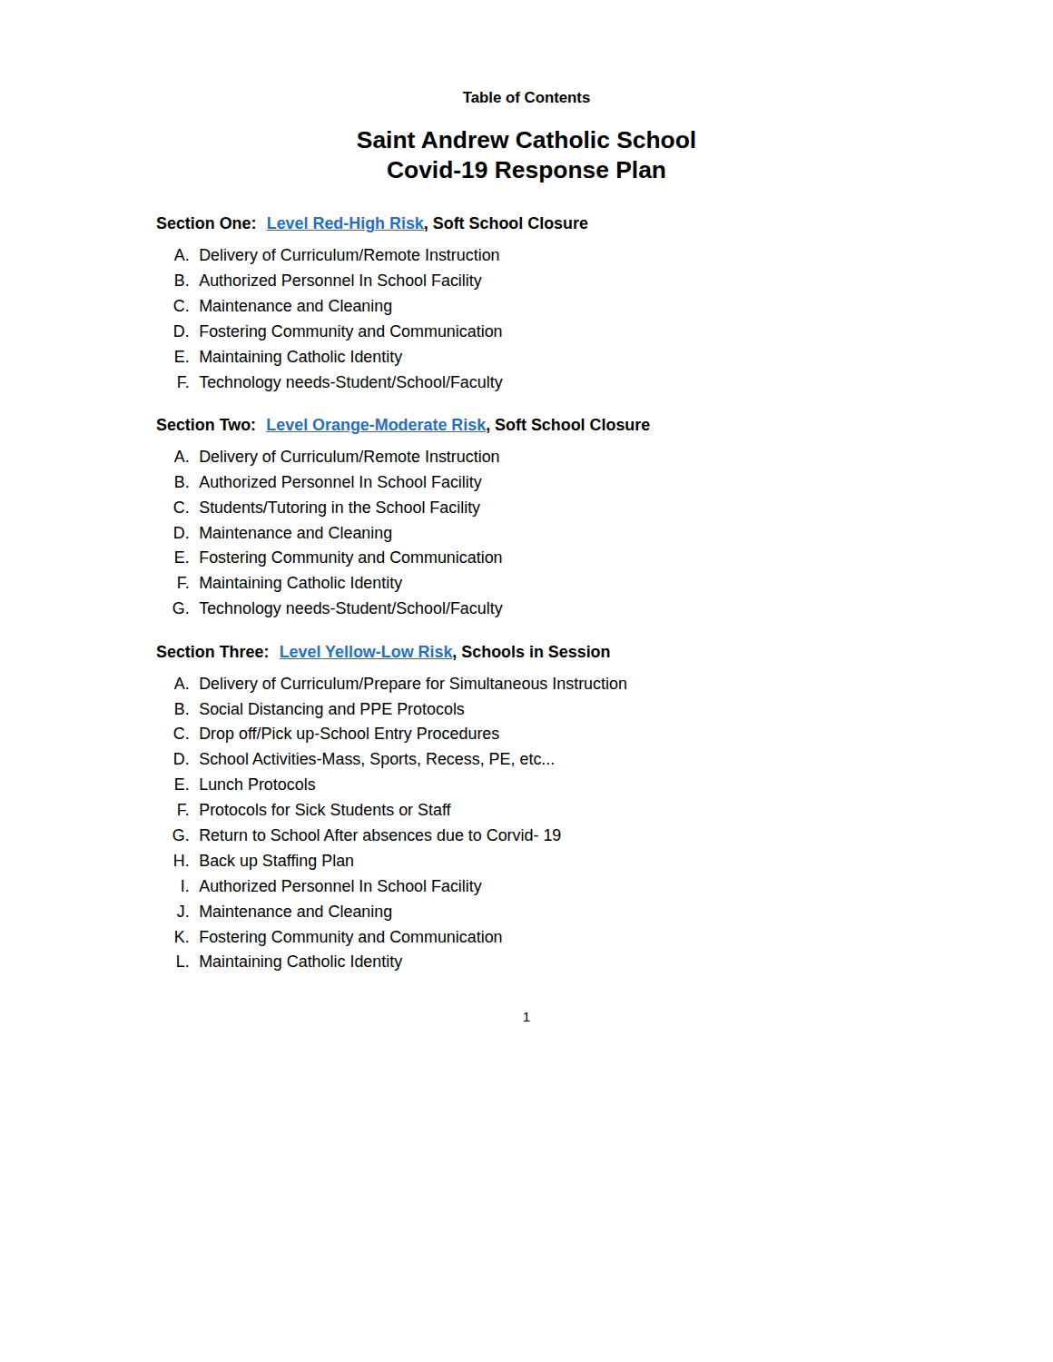Table of Contents
Saint Andrew Catholic School
Covid-19 Response Plan
Section One: Level Red-High Risk, Soft School Closure
Delivery of Curriculum/Remote Instruction
Authorized Personnel In School Facility
Maintenance and Cleaning
Fostering Community and Communication
Maintaining Catholic Identity
Technology needs-Student/School/Faculty
Section Two: Level Orange-Moderate Risk, Soft School Closure
Delivery of Curriculum/Remote Instruction
Authorized Personnel In School Facility
Students/Tutoring in the School Facility
Maintenance and Cleaning
Fostering Community and Communication
Maintaining Catholic Identity
Technology needs-Student/School/Faculty
Section Three: Level Yellow-Low Risk, Schools in Session
Delivery of Curriculum/Prepare for Simultaneous Instruction
Social Distancing and PPE Protocols
Drop off/Pick up-School Entry Procedures
School Activities-Mass, Sports, Recess, PE, etc...
Lunch Protocols
Protocols for Sick Students or Staff
Return to School After absences due to Corvid- 19
Back up Staffing Plan
Authorized Personnel In School Facility
Maintenance and Cleaning
Fostering Community and Communication
Maintaining Catholic Identity
1